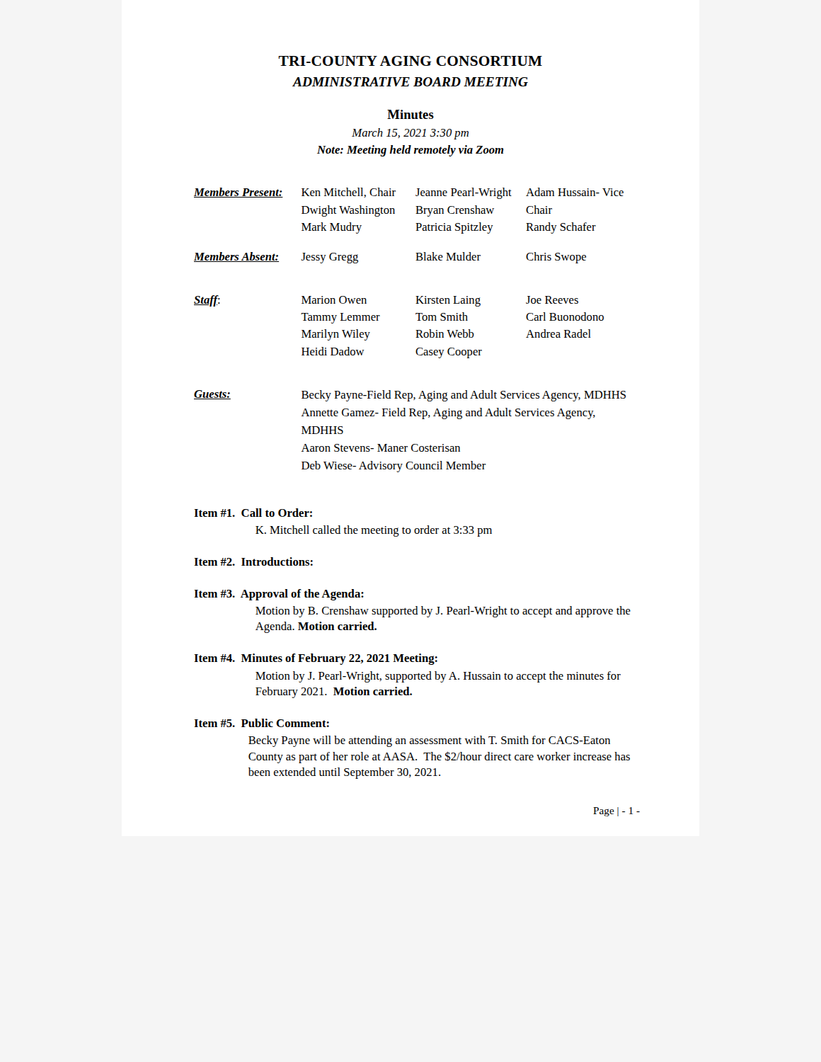TRI-COUNTY AGING CONSORTIUM
ADMINISTRATIVE BOARD MEETING
Minutes
March 15, 2021 3:30 pm
Note: Meeting held remotely via Zoom
| Members Present: | Ken Mitchell, Chair Dwight Washington Mark Mudry | Jeanne Pearl-Wright Bryan Crenshaw Patricia Spitzley | Adam Hussain- Vice Chair Randy Schafer |
| Members Absent: | Jessy Gregg | Blake Mulder | Chris Swope |
| Staff : | Marion Owen Tammy Lemmer Marilyn Wiley Heidi Dadow | Kirsten Laing Tom Smith Robin Webb Casey Cooper | Joe Reeves Carl Buonodono Andrea Radel |
| Guests: | Becky Payne-Field Rep, Aging and Adult Services Agency, MDHHS Annette Gamez- Field Rep, Aging and Adult Services Agency, MDHHS Aaron Stevens- Maner Costerisan Deb Wiese- Advisory Council Member |
Item #1. Call to Order:
K. Mitchell called the meeting to order at 3:33 pm
Item #2. Introductions:
Item #3. Approval of the Agenda:
Motion by B. Crenshaw supported by J. Pearl-Wright to accept and approve the Agenda. Motion carried.
Item #4. Minutes of February 22, 2021 Meeting:
Motion by J. Pearl-Wright, supported by A. Hussain to accept the minutes for February 2021. Motion carried.
Item #5. Public Comment:
Becky Payne will be attending an assessment with T. Smith for CACS-Eaton County as part of her role at AASA. The $2/hour direct care worker increase has been extended until September 30, 2021.
Page | - 1 -